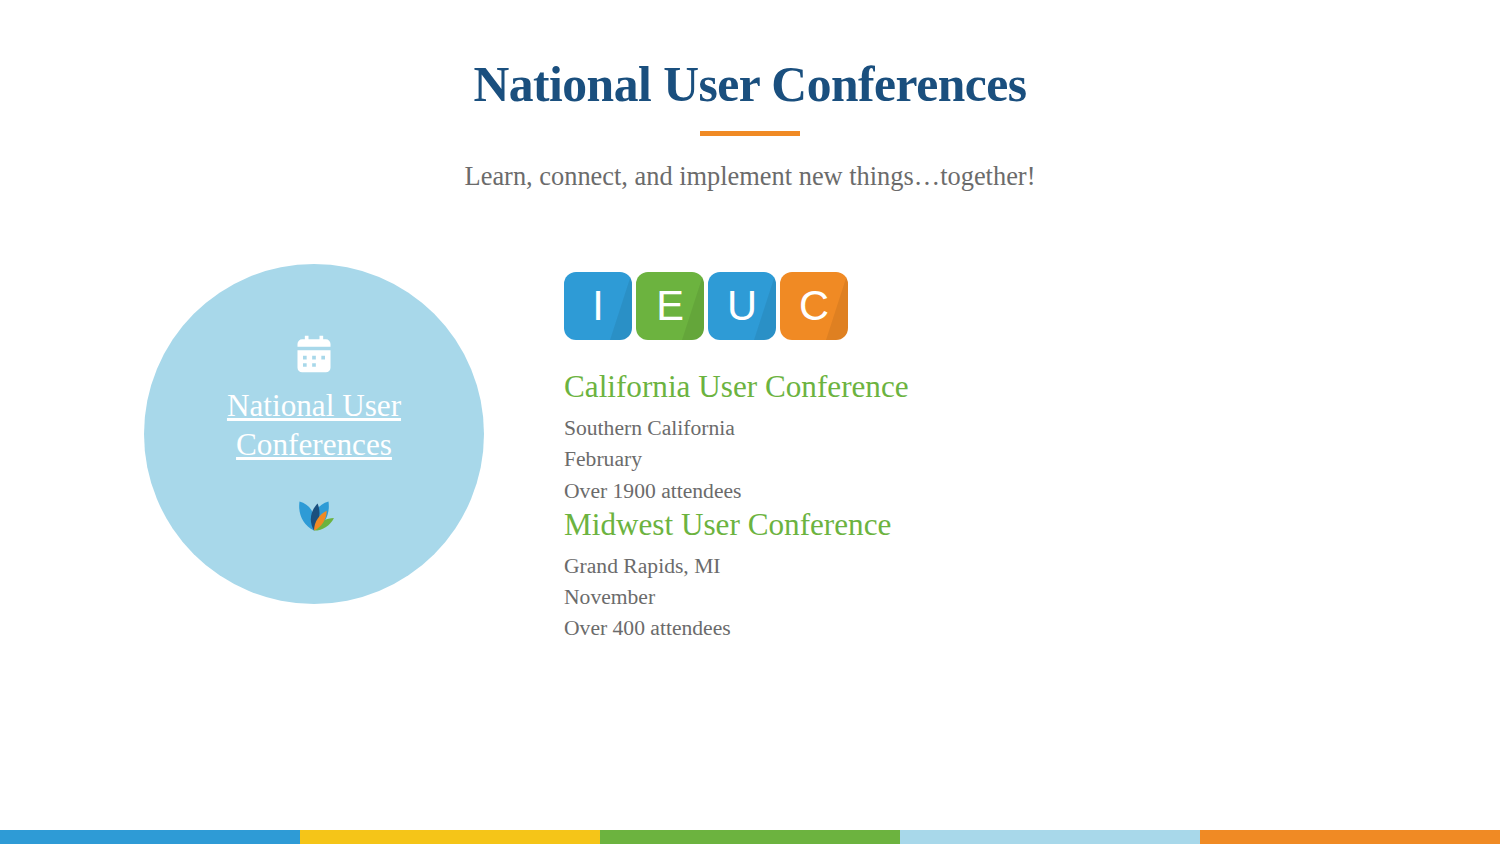National User Conferences
Learn, connect, and implement new things…together!
National User
Conferences
IEUC
California User Conference
Southern California
February
Over 1900 attendees
Midwest User Conference
Grand Rapids, MI
November
Over 400 attendees